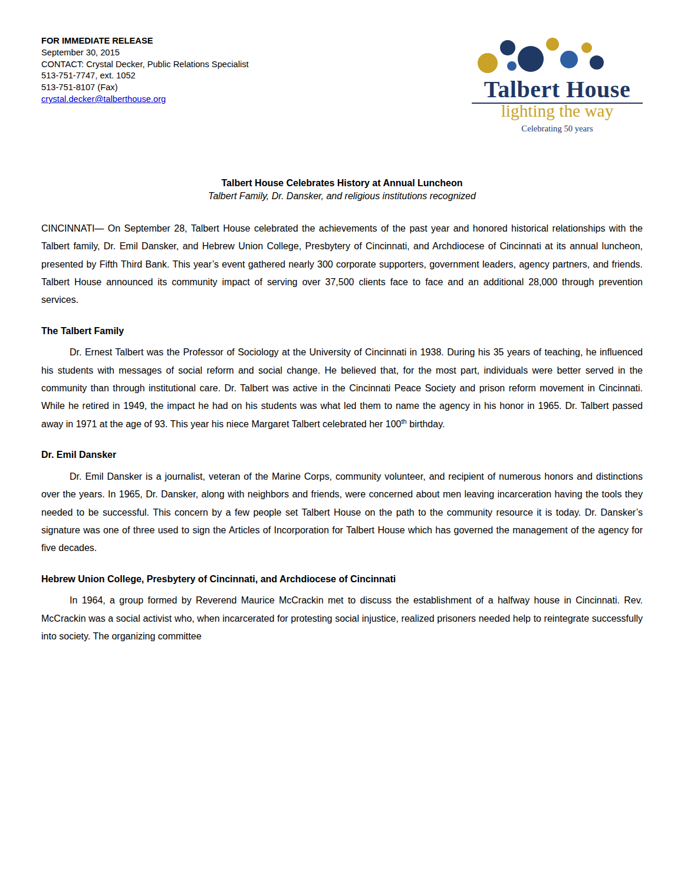FOR IMMEDIATE RELEASE
September 30, 2015
CONTACT: Crystal Decker, Public Relations Specialist
513-751-7747, ext. 1052
513-751-8107 (Fax)
crystal.decker@talberthouse.org
Talbert House
lighting the way
Celebrating 50 years
Talbert House Celebrates History at Annual Luncheon
Talbert Family, Dr. Dansker, and religious institutions recognized
CINCINNATI— On September 28, Talbert House celebrated the achievements of the past year and honored historical relationships with the Talbert family, Dr. Emil Dansker, and Hebrew Union College, Presbytery of Cincinnati, and Archdiocese of Cincinnati at its annual luncheon, presented by Fifth Third Bank. This year’s event gathered nearly 300 corporate supporters, government leaders, agency partners, and friends. Talbert House announced its community impact of serving over 37,500 clients face to face and an additional 28,000 through prevention services.
The Talbert Family
Dr. Ernest Talbert was the Professor of Sociology at the University of Cincinnati in 1938. During his 35 years of teaching, he influenced his students with messages of social reform and social change. He believed that, for the most part, individuals were better served in the community than through institutional care. Dr. Talbert was active in the Cincinnati Peace Society and prison reform movement in Cincinnati. While he retired in 1949, the impact he had on his students was what led them to name the agency in his honor in 1965. Dr. Talbert passed away in 1971 at the age of 93. This year his niece Margaret Talbert celebrated her 100th birthday.
Dr. Emil Dansker
Dr. Emil Dansker is a journalist, veteran of the Marine Corps, community volunteer, and recipient of numerous honors and distinctions over the years. In 1965, Dr. Dansker, along with neighbors and friends, were concerned about men leaving incarceration having the tools they needed to be successful. This concern by a few people set Talbert House on the path to the community resource it is today. Dr. Dansker’s signature was one of three used to sign the Articles of Incorporation for Talbert House which has governed the management of the agency for five decades.
Hebrew Union College, Presbytery of Cincinnati, and Archdiocese of Cincinnati
In 1964, a group formed by Reverend Maurice McCrackin met to discuss the establishment of a halfway house in Cincinnati. Rev. McCrackin was a social activist who, when incarcerated for protesting social injustice, realized prisoners needed help to reintegrate successfully into society. The organizing committee